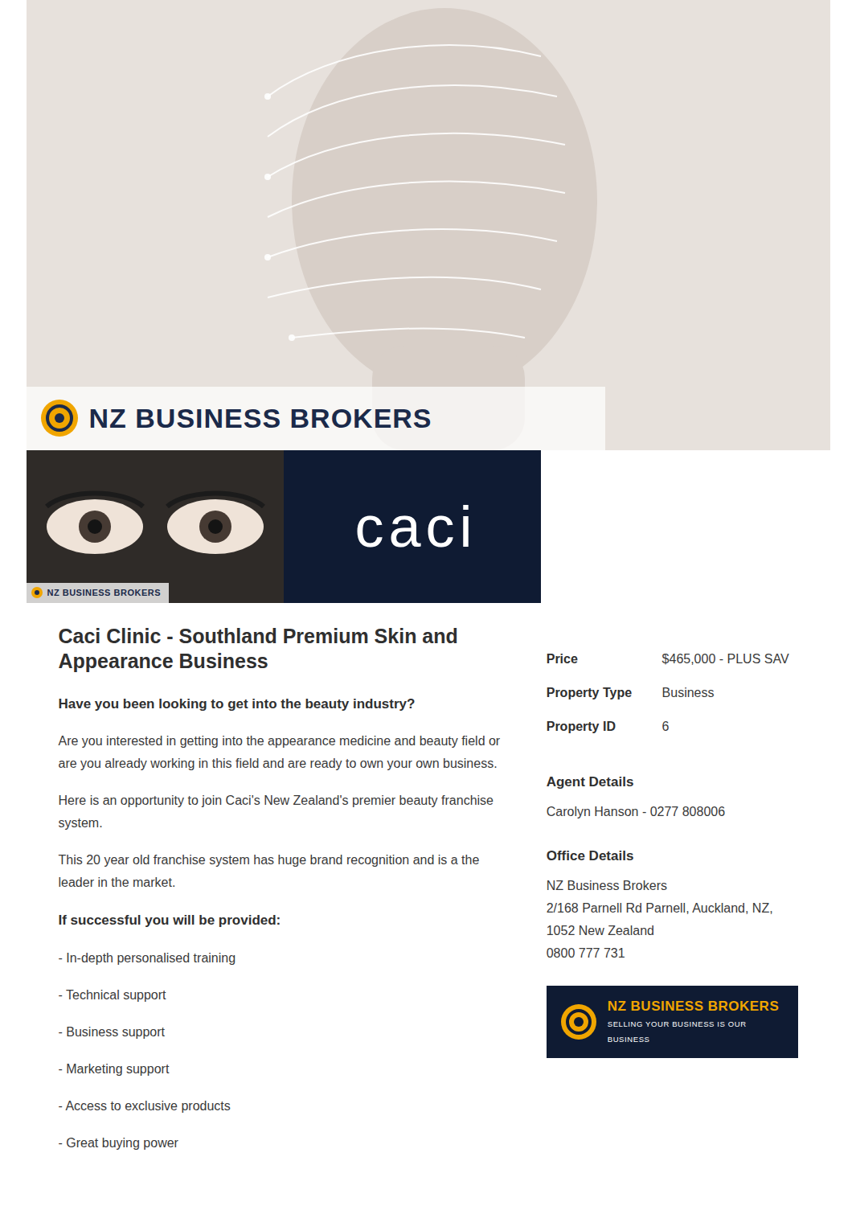NZ BUSINESS BROKERS
NZ BUSINESS BROKERS
caci
Caci Clinic - Southland Premium Skin and Appearance Business
Have you been looking to get into the beauty industry?
Are you interested in getting into the appearance medicine and beauty field or are you already working in this field and are ready to own your own business.
Here is an opportunity to join Caci's New Zealand's premier beauty franchise system.
This 20 year old franchise system has huge brand recognition and is a the leader in the market.
If successful you will be provided:
- In-depth personalised training
- Technical support
- Business support
- Marketing support
- Access to exclusive products
- Great buying power
| Price | $465,000 - PLUS SAV |
| Property Type | Business |
| Property ID | 6 |
Agent Details
Carolyn Hanson - 0277 808006
Office Details
NZ Business Brokers
2/168 Parnell Rd Parnell, Auckland, NZ, 1052 New Zealand
0800 777 731
NZ BUSINESS BROKERS
Selling your business is our business